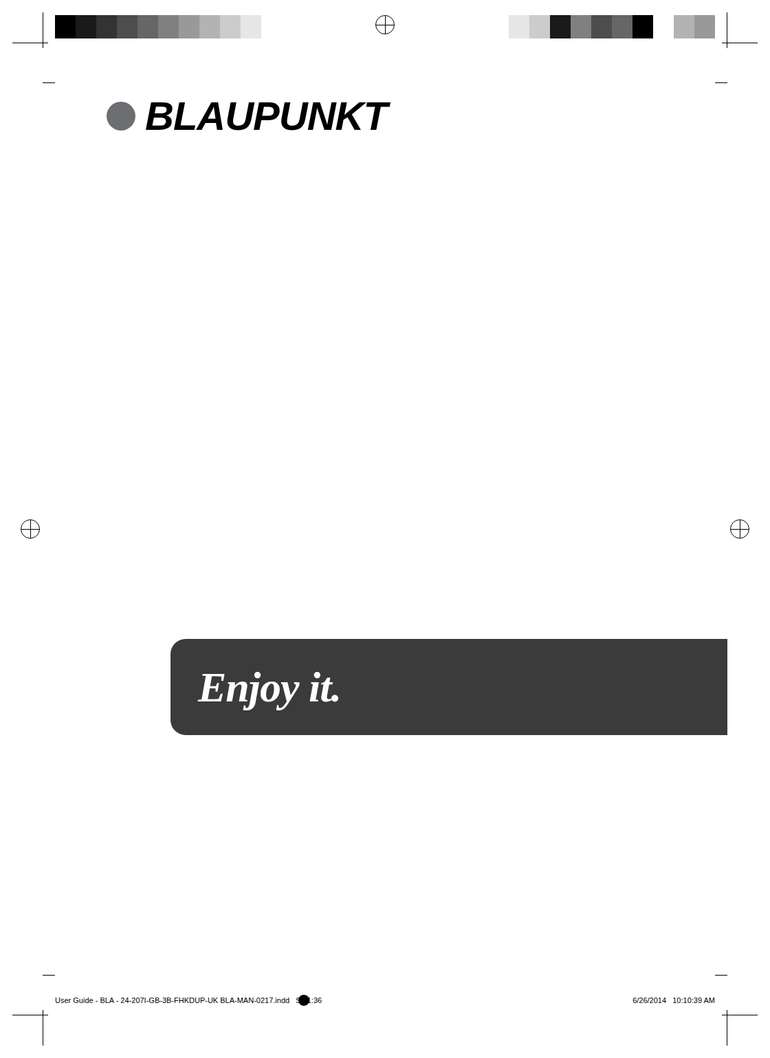BLAUPUNKT
Enjoy it.
User Guide - BLA - 24-207I-GB-3B-FHKDUP-UK BLA-MAN-0217.indd S 1:36
6/26/2014 10:10:39 AM